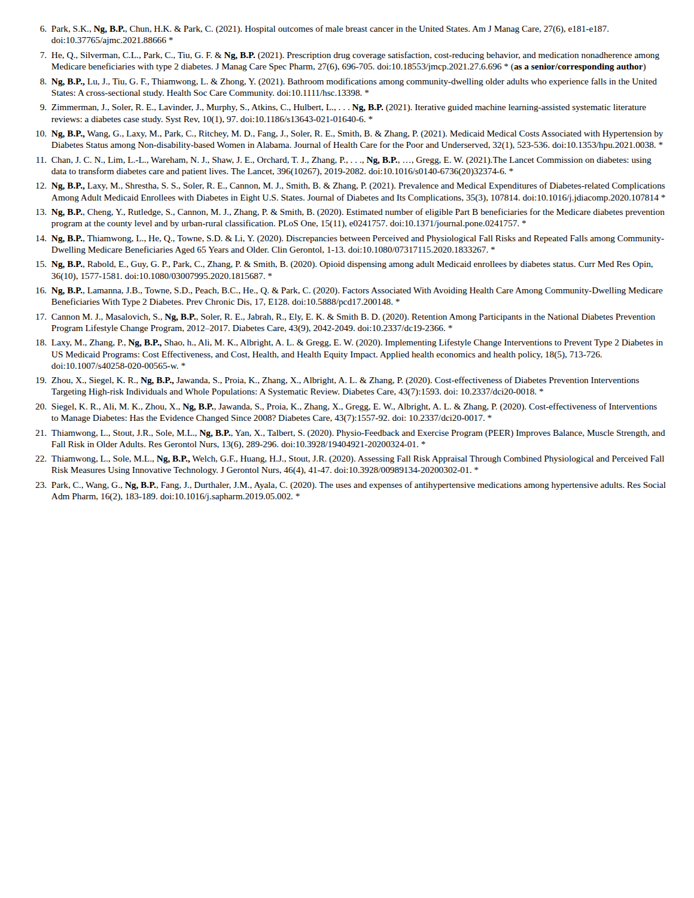6 Park, S.K., Ng, B.P., Chun, H.K. & Park, C. (2021). Hospital outcomes of male breast cancer in the United States. Am J Manag Care, 27(6), e181-e187. doi:10.37765/ajmc.2021.88666 *
7 He, Q., Silverman, C.L., Park, C., Tiu, G. F. & Ng, B.P. (2021). Prescription drug coverage satisfaction, cost-reducing behavior, and medication nonadherence among Medicare beneficiaries with type 2 diabetes. J Manag Care Spec Pharm, 27(6), 696-705. doi:10.18553/jmcp.2021.27.6.696 * (as a senior/corresponding author)
8 Ng, B.P., Lu, J., Tiu, G. F., Thiamwong, L. & Zhong, Y. (2021). Bathroom modifications among community-dwelling older adults who experience falls in the United States: A cross-sectional study. Health Soc Care Community. doi:10.1111/hsc.13398. *
9 Zimmerman, J., Soler, R. E., Lavinder, J., Murphy, S., Atkins, C., Hulbert, L., . . . Ng, B.P. (2021). Iterative guided machine learning-assisted systematic literature reviews: a diabetes case study. Syst Rev, 10(1), 97. doi:10.1186/s13643-021-01640-6. *
10 Ng, B.P., Wang, G., Laxy, M., Park, C., Ritchey, M. D., Fang, J., Soler, R. E., Smith, B. & Zhang, P. (2021). Medicaid Medical Costs Associated with Hypertension by Diabetes Status among Non-disability-based Women in Alabama. Journal of Health Care for the Poor and Underserved, 32(1), 523-536. doi:10.1353/hpu.2021.0038. *
11 Chan, J. C. N., Lim, L.-L., Wareham, N. J., Shaw, J. E., Orchard, T. J., Zhang, P., . . ., Ng, B.P., …, Gregg, E. W. (2021).The Lancet Commission on diabetes: using data to transform diabetes care and patient lives. The Lancet, 396(10267), 2019-2082. doi:10.1016/s0140-6736(20)32374-6. *
12 Ng, B.P., Laxy, M., Shrestha, S. S., Soler, R. E., Cannon, M. J., Smith, B. & Zhang, P. (2021). Prevalence and Medical Expenditures of Diabetes-related Complications Among Adult Medicaid Enrollees with Diabetes in Eight U.S. States. Journal of Diabetes and Its Complications, 35(3), 107814. doi:10.1016/j.jdiacomp.2020.107814 *
13 Ng, B.P., Cheng, Y., Rutledge, S., Cannon, M. J., Zhang, P. & Smith, B. (2020). Estimated number of eligible Part B beneficiaries for the Medicare diabetes prevention program at the county level and by urban-rural classification. PLoS One, 15(11), e0241757. doi:10.1371/journal.pone.0241757. *
14 Ng, B.P., Thiamwong, L., He, Q., Towne, S.D. & Li, Y. (2020). Discrepancies between Perceived and Physiological Fall Risks and Repeated Falls among Community-Dwelling Medicare Beneficiaries Aged 65 Years and Older. Clin Gerontol, 1-13. doi:10.1080/07317115.2020.1833267. *
15 Ng, B.P., Rabold, E., Guy, G. P., Park, C., Zhang, P. & Smith, B. (2020). Opioid dispensing among adult Medicaid enrollees by diabetes status. Curr Med Res Opin, 36(10), 1577-1581. doi:10.1080/03007995.2020.1815687. *
16 Ng, B.P., Lamanna, J.B., Towne, S.D., Peach, B.C., He., Q. & Park, C. (2020). Factors Associated With Avoiding Health Care Among Community-Dwelling Medicare Beneficiaries With Type 2 Diabetes. Prev Chronic Dis, 17, E128. doi:10.5888/pcd17.200148. *
17 Cannon M. J., Masalovich, S., Ng, B.P., Soler, R. E., Jabrah, R., Ely, E. K. & Smith B. D. (2020). Retention Among Participants in the National Diabetes Prevention Program Lifestyle Change Program, 2012–2017. Diabetes Care, 43(9), 2042-2049. doi:10.2337/dc19-2366. *
18 Laxy, M., Zhang, P., Ng, B.P., Shao, h., Ali, M. K., Albright, A. L. & Gregg, E. W. (2020). Implementing Lifestyle Change Interventions to Prevent Type 2 Diabetes in US Medicaid Programs: Cost Effectiveness, and Cost, Health, and Health Equity Impact. Applied health economics and health policy, 18(5), 713-726. doi:10.1007/s40258-020-00565-w. *
19 Zhou, X., Siegel, K. R., Ng, B.P., Jawanda, S., Proia, K., Zhang, X., Albright, A. L. & Zhang, P. (2020). Cost-effectiveness of Diabetes Prevention Interventions Targeting High-risk Individuals and Whole Populations: A Systematic Review. Diabetes Care, 43(7):1593. doi: 10.2337/dci20-0018. *
20 Siegel, K. R., Ali, M. K., Zhou, X., Ng, B.P., Jawanda, S., Proia, K., Zhang, X., Gregg, E. W., Albright, A. L. & Zhang, P. (2020). Cost-effectiveness of Interventions to Manage Diabetes: Has the Evidence Changed Since 2008? Diabetes Care, 43(7):1557-92. doi: 10.2337/dci20-0017. *
21 Thiamwong, L., Stout, J.R., Sole, M.L., Ng, B.P., Yan, X., Talbert, S. (2020). Physio-Feedback and Exercise Program (PEER) Improves Balance, Muscle Strength, and Fall Risk in Older Adults. Res Gerontol Nurs, 13(6), 289-296. doi:10.3928/19404921-20200324-01. *
22 Thiamwong, L., Sole, M.L., Ng, B.P., Welch, G.F., Huang, H.J., Stout, J.R. (2020). Assessing Fall Risk Appraisal Through Combined Physiological and Perceived Fall Risk Measures Using Innovative Technology. J Gerontol Nurs, 46(4), 41-47. doi:10.3928/00989134-20200302-01. *
23 Park, C., Wang, G., Ng, B.P., Fang, J., Durthaler, J.M., Ayala, C. (2020). The uses and expenses of antihypertensive medications among hypertensive adults. Res Social Adm Pharm, 16(2), 183-189. doi:10.1016/j.sapharm.2019.05.002. *